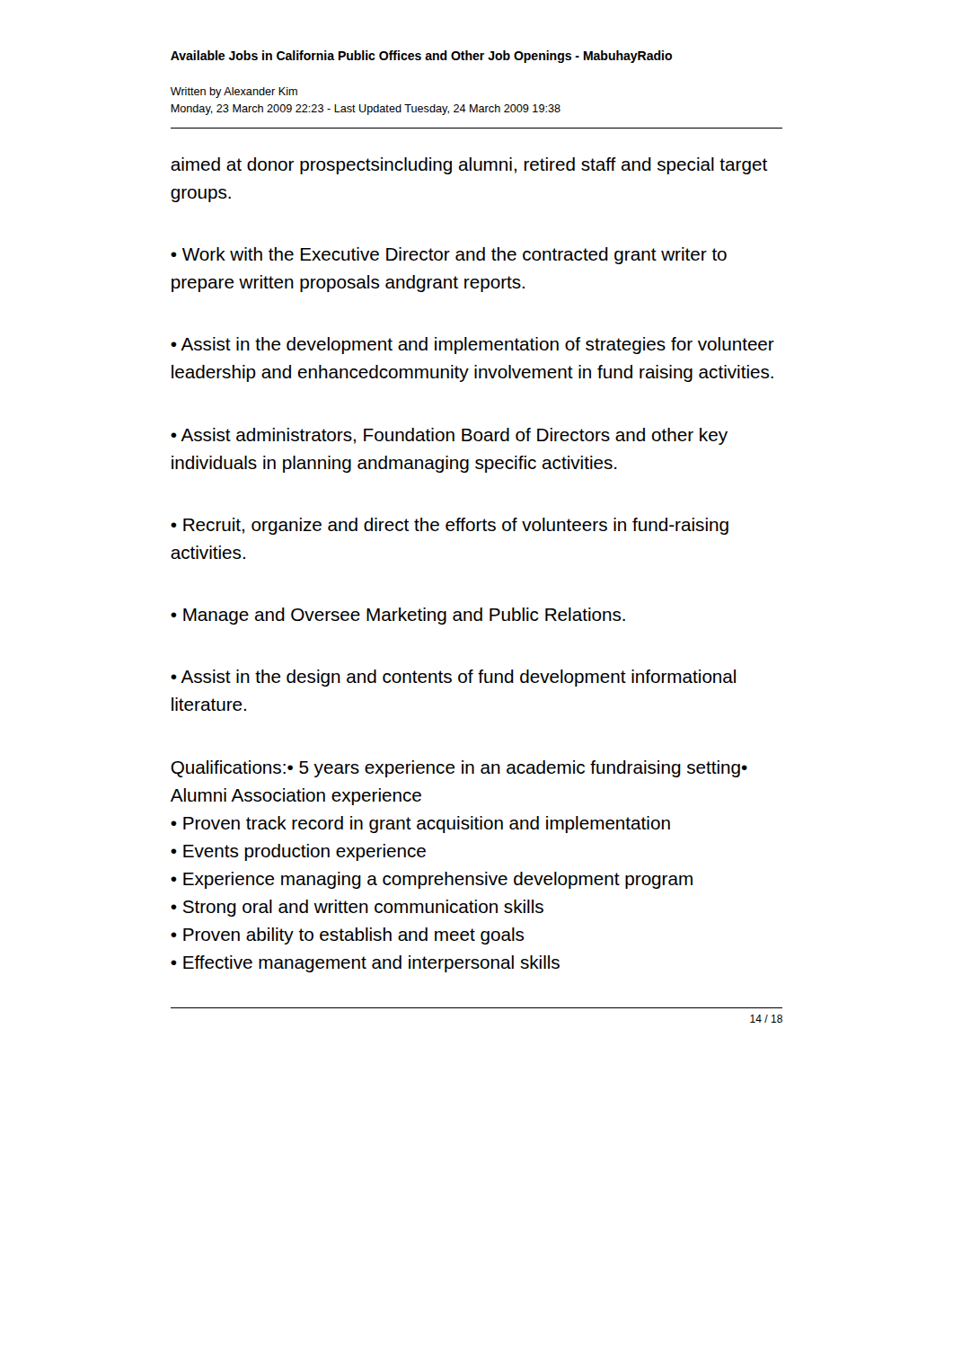Available Jobs in California Public Offices and Other Job Openings - MabuhayRadio
Written by Alexander Kim
Monday, 23 March 2009 22:23 - Last Updated Tuesday, 24 March 2009 19:38
aimed at donor prospectsincluding alumni, retired staff and special target groups.
• Work with the Executive Director and the contracted grant writer to prepare written proposals andgrant reports.
• Assist in the development and implementation of strategies for volunteer leadership and enhancedcommunity involvement in fund raising activities.
• Assist administrators, Foundation Board of Directors and other key individuals in planning andmanaging specific activities.
• Recruit, organize and direct the efforts of volunteers in fund-raising activities.
• Manage and Oversee Marketing and Public Relations.
• Assist in the design and contents of fund development informational literature.
Qualifications:• 5 years experience in an academic fundraising setting• Alumni Association experience
• Proven track record in grant acquisition and implementation
• Events production experience
• Experience managing a comprehensive development program
• Strong oral and written communication skills
• Proven ability to establish and meet goals
• Effective management and interpersonal skills
14 / 18